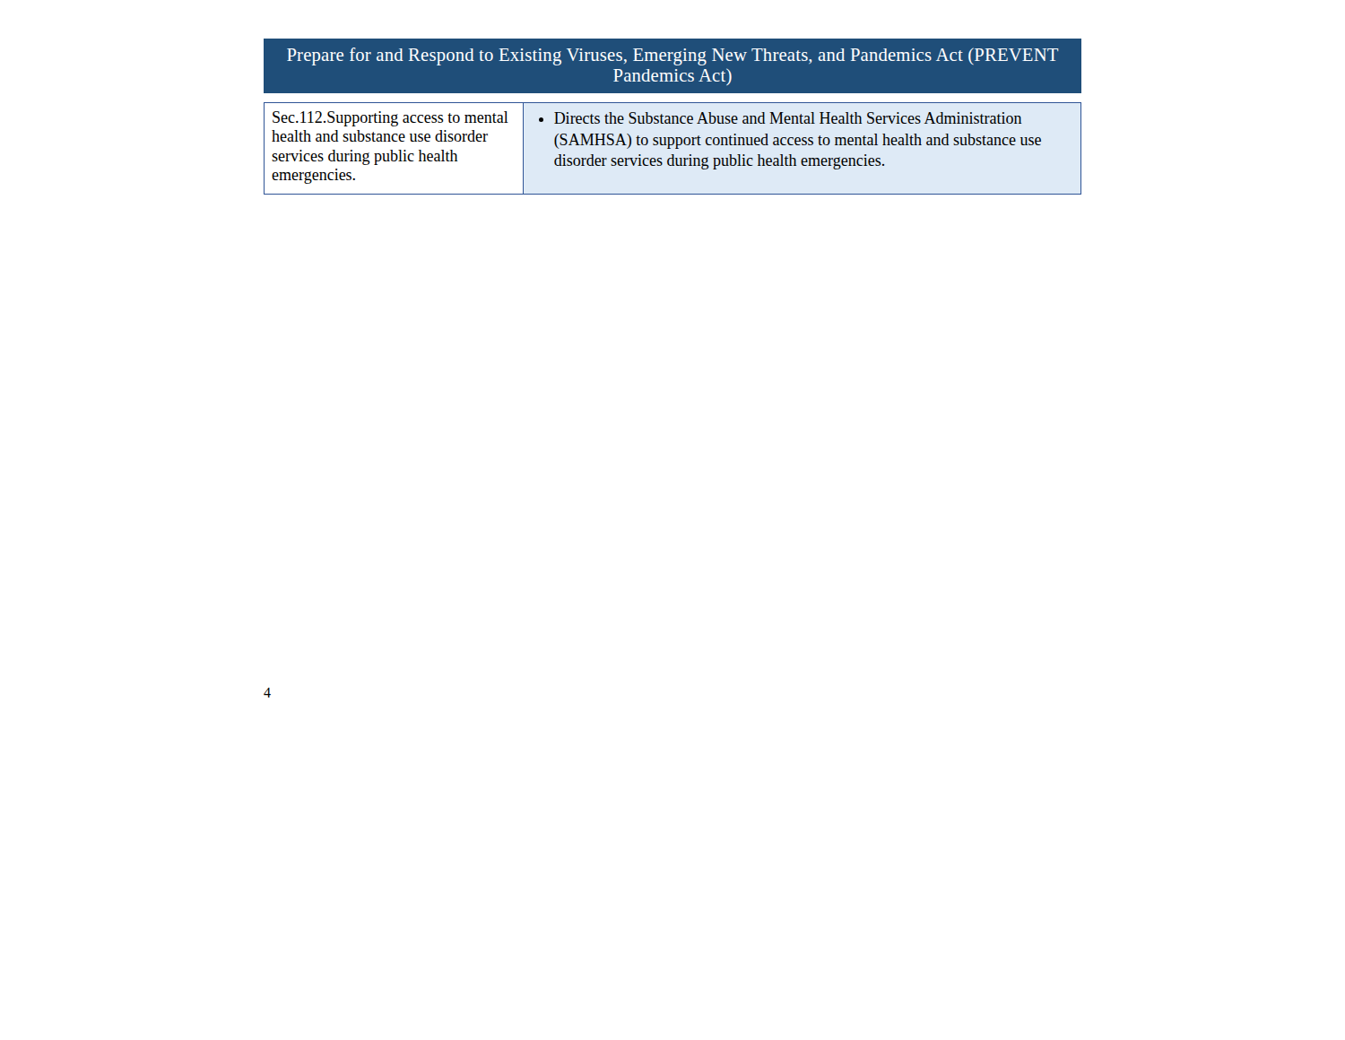Prepare for and Respond to Existing Viruses, Emerging New Threats, and Pandemics Act (PREVENT Pandemics Act)
| Sec.112.Supporting access to mental health and substance use disorder services during public health emergencies. | Directs the Substance Abuse and Mental Health Services Administration (SAMHSA) to support continued access to mental health and substance use disorder services during public health emergencies. |
4